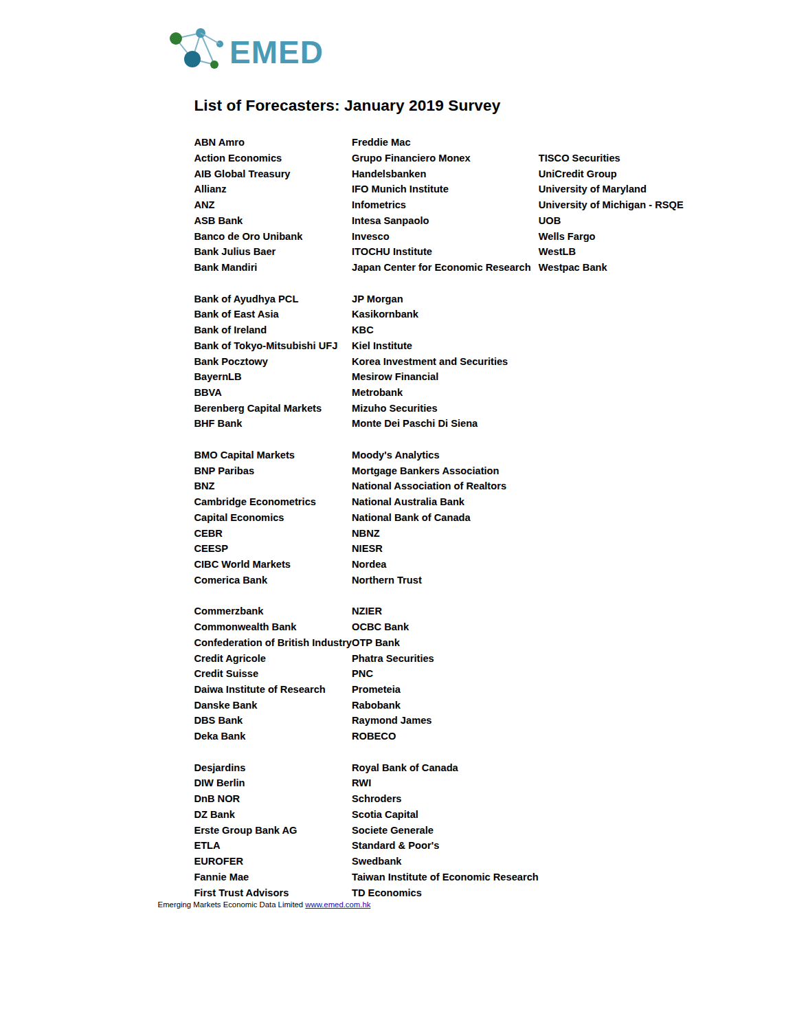EMED
List of Forecasters: January 2019 Survey
| ABN Amro | Freddie Mac | |
| Action Economics | Grupo Financiero Monex | TISCO Securities |
| AIB Global Treasury | Handelsbanken | UniCredit Group |
| Allianz | IFO Munich Institute | University of Maryland |
| ANZ | Infometrics | University of Michigan - RSQE |
| ASB Bank | Intesa Sanpaolo | UOB |
| Banco de Oro Unibank | Invesco | Wells Fargo |
| Bank Julius Baer | ITOCHU Institute | WestLB |
| Bank Mandiri | Japan Center for Economic Research | Westpac Bank |
| Bank of Ayudhya PCL | JP Morgan | |
| Bank of East Asia | Kasikornbank | |
| Bank of Ireland | KBC | |
| Bank of Tokyo-Mitsubishi UFJ | Kiel Institute | |
| Bank Pocztowy | Korea Investment and Securities | |
| BayernLB | Mesirow Financial | |
| BBVA | Metrobank | |
| Berenberg Capital Markets | Mizuho Securities | |
| BHF Bank | Monte Dei Paschi Di Siena | |
| BMO Capital Markets | Moody's Analytics | |
| BNP Paribas | Mortgage Bankers Association | |
| BNZ | National Association of Realtors | |
| Cambridge Econometrics | National Australia Bank | |
| Capital Economics | National Bank of Canada | |
| CEBR | NBNZ | |
| CEESP | NIESR | |
| CIBC World Markets | Nordea | |
| Comerica Bank | Northern Trust | |
| Commerzbank | NZIER | |
| Commonwealth Bank | OCBC Bank | |
| Confederation of British Industry | OTP Bank | |
| Credit Agricole | Phatra Securities | |
| Credit Suisse | PNC | |
| Daiwa Institute of Research | Prometeia | |
| Danske Bank | Rabobank | |
| DBS Bank | Raymond James | |
| Deka Bank | ROBECO | |
| Desjardins | Royal Bank of Canada | |
| DIW Berlin | RWI | |
| DnB NOR | Schroders | |
| DZ Bank | Scotia Capital | |
| Erste Group Bank AG | Societe Generale | |
| ETLA | Standard & Poor's | |
| EUROFER | Swedbank | |
| Fannie Mae | Taiwan Institute of Economic Research | |
| First Trust Advisors | TD Economics | |
Emerging Markets Economic Data Limited www.emed.com.hk